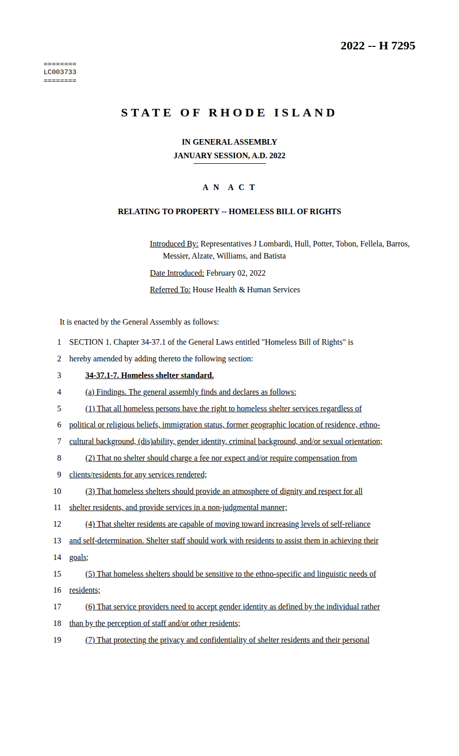2022 -- H 7295
========
LC003733
========
STATE OF RHODE ISLAND
IN GENERAL ASSEMBLY
JANUARY SESSION, A.D. 2022
A N A C T
RELATING TO PROPERTY -- HOMELESS BILL OF RIGHTS
Introduced By: Representatives J Lombardi, Hull, Potter, Tobon, Fellela, Barros, Messier, Alzate, Williams, and Batista
Date Introduced: February 02, 2022
Referred To: House Health & Human Services
It is enacted by the General Assembly as follows:
SECTION 1. Chapter 34-37.1 of the General Laws entitled "Homeless Bill of Rights" is
hereby amended by adding thereto the following section:
34-37.1-7. Homeless shelter standard.
(a) Findings. The general assembly finds and declares as follows:
(1) That all homeless persons have the right to homeless shelter services regardless of
political or religious beliefs, immigration status, former geographic location of residence, ethno-
cultural background, (dis)ability, gender identity, criminal background, and/or sexual orientation;
(2) That no shelter should charge a fee nor expect and/or require compensation from
clients/residents for any services rendered;
(3) That homeless shelters should provide an atmosphere of dignity and respect for all
shelter residents, and provide services in a non-judgmental manner;
(4) That shelter residents are capable of moving toward increasing levels of self-reliance
and self-determination. Shelter staff should work with residents to assist them in achieving their
goals;
(5) That homeless shelters should be sensitive to the ethno-specific and linguistic needs of
residents;
(6) That service providers need to accept gender identity as defined by the individual rather
than by the perception of staff and/or other residents;
(7) That protecting the privacy and confidentiality of shelter residents and their personal